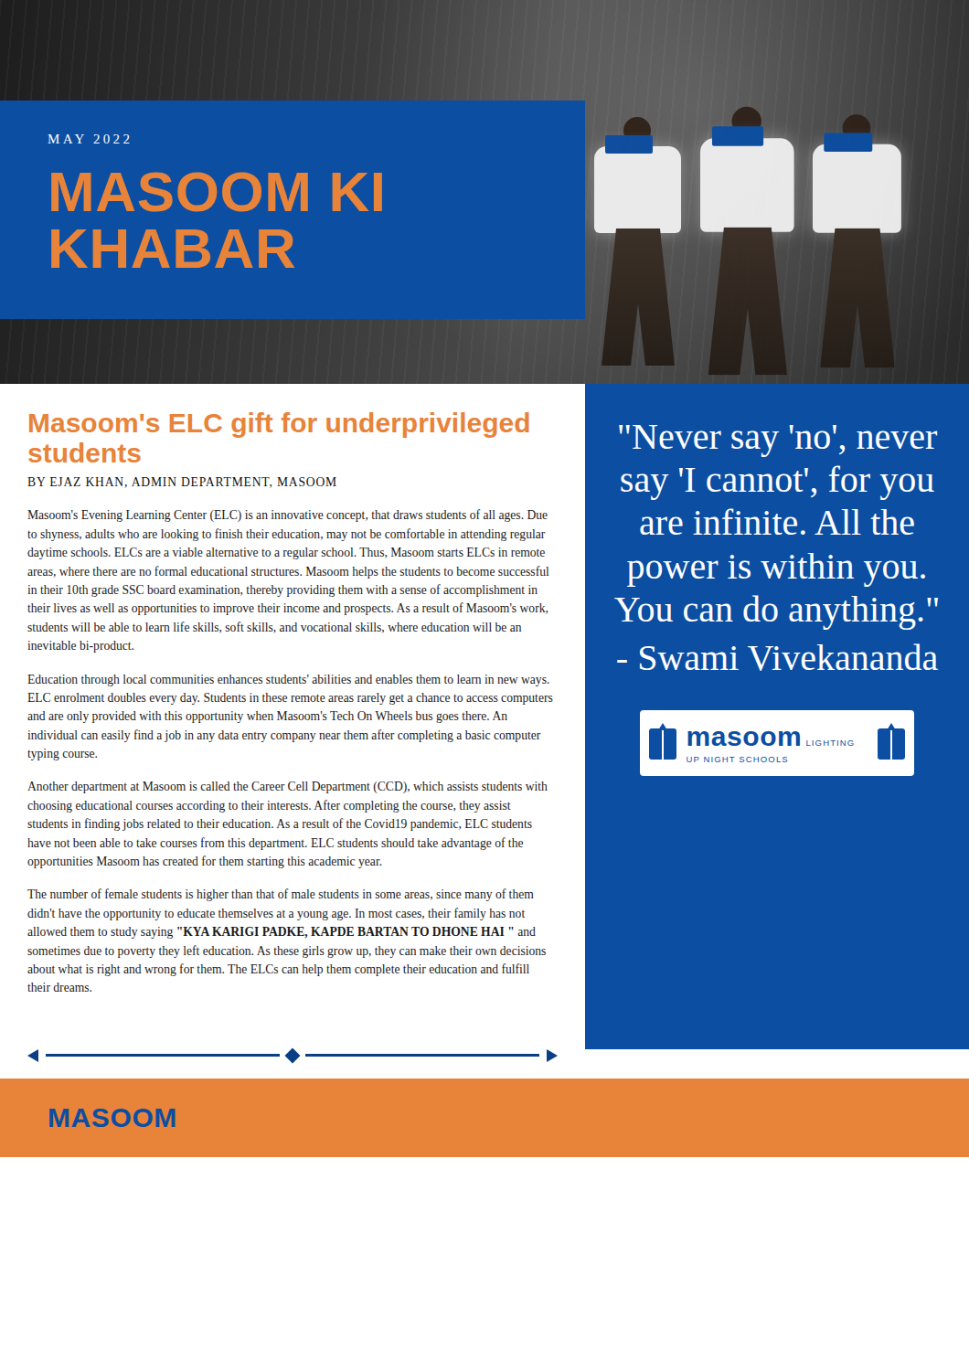MAY 2022
MASOOM KI KHABAR
Masoom's ELC gift for underprivileged students
BY EJAZ KHAN, ADMIN DEPARTMENT, MASOOM
Masoom's Evening Learning Center (ELC) is an innovative concept, that draws students of all ages. Due to shyness, adults who are looking to finish their education, may not be comfortable in attending regular daytime schools. ELCs are a viable alternative to a regular school. Thus, Masoom starts ELCs in remote areas, where there are no formal educational structures. Masoom helps the students to become successful in their 10th grade SSC board examination, thereby providing them with a sense of accomplishment in their lives as well as opportunities to improve their income and prospects. As a result of Masoom's work, students will be able to learn life skills, soft skills, and vocational skills, where education will be an inevitable bi-product.
Education through local communities enhances students' abilities and enables them to learn in new ways. ELC enrolment doubles every day. Students in these remote areas rarely get a chance to access computers and are only provided with this opportunity when Masoom's Tech On Wheels bus goes there. An individual can easily find a job in any data entry company near them after completing a basic computer typing course.
Another department at Masoom is called the Career Cell Department (CCD), which assists students with choosing educational courses according to their interests. After completing the course, they assist students in finding jobs related to their education. As a result of the Covid19 pandemic, ELC students have not been able to take courses from this department. ELC students should take advantage of the opportunities Masoom has created for them starting this academic year.
The number of female students is higher than that of male students in some areas, since many of them didn't have the opportunity to educate themselves at a young age. In most cases, their family has not allowed them to study saying "KYA KARIGI PADKE, KAPDE BARTAN TO DHONE HAI " and sometimes due to poverty they left education. As these girls grow up, they can make their own decisions about what is right and wrong for them. The ELCs can help them complete their education and fulfill their dreams.
"Never say 'no', never say 'I cannot', for you are infinite. All the power is within you. You can do anything." - Swami Vivekananda
masoom LIGHTING UP NIGHT SCHOOLS
MASOOM